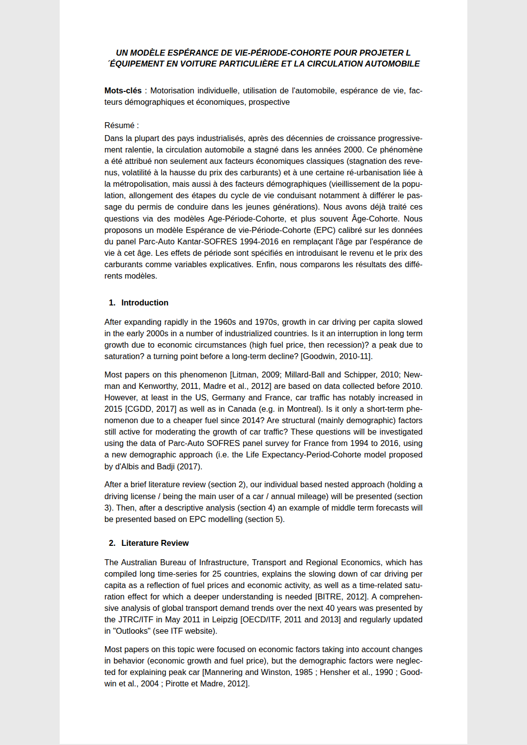Un modèle espérance de vie-période-cohorte pour projeter l´équipement en voiture particulière et la circulation automobile
Mots-clés : Motorisation individuelle, utilisation de l'automobile, espérance de vie, facteurs démographiques et économiques, prospective
Résumé :
Dans la plupart des pays industrialisés, après des décennies de croissance progressivement ralentie, la circulation automobile a stagné dans les années 2000. Ce phénomène a été attribué non seulement aux facteurs économiques classiques (stagnation des revenus, volatilité à la hausse du prix des carburants) et à une certaine ré-urbanisation liée à la métropolisation, mais aussi à des facteurs démographiques (vieillissement de la population, allongement des étapes du cycle de vie conduisant notamment à différer le passage du permis de conduire dans les jeunes générations). Nous avons déjà traité ces questions via des modèles Age-Période-Cohorte, et plus souvent Âge-Cohorte. Nous proposons un modèle Espérance de vie-Période-Cohorte (EPC) calibré sur les données du panel Parc-Auto Kantar-SOFRES 1994-2016 en remplaçant l'âge par l'espérance de vie à cet âge. Les effets de période sont spécifiés en introduisant le revenu et le prix des carburants comme variables explicatives. Enfin, nous comparons les résultats des différents modèles.
Introduction
After expanding rapidly in the 1960s and 1970s, growth in car driving per capita slowed in the early 2000s in a number of industrialized countries. Is it an interruption in long term growth due to economic circumstances (high fuel price, then recession)? a peak due to saturation? a turning point before a long-term decline? [Goodwin, 2010-11].
Most papers on this phenomenon [Litman, 2009; Millard-Ball and Schipper, 2010; Newman and Kenworthy, 2011, Madre et al., 2012] are based on data collected before 2010. However, at least in the US, Germany and France, car traffic has notably increased in 2015 [CGDD, 2017] as well as in Canada (e.g. in Montreal). Is it only a short-term phenomenon due to a cheaper fuel since 2014? Are structural (mainly demographic) factors still active for moderating the growth of car traffic? These questions will be investigated using the data of Parc-Auto SOFRES panel survey for France from 1994 to 2016, using a new demographic approach (i.e. the Life Expectancy-Period-Cohorte model proposed by d'Albis and Badji (2017).
After a brief literature review (section 2), our individual based nested approach (holding a driving license / being the main user of a car / annual mileage) will be presented (section 3). Then, after a descriptive analysis (section 4) an example of middle term forecasts will be presented based on EPC modelling (section 5).
Literature Review
The Australian Bureau of Infrastructure, Transport and Regional Economics, which has compiled long time-series for 25 countries, explains the slowing down of car driving per capita as a reflection of fuel prices and economic activity, as well as a time-related saturation effect for which a deeper understanding is needed [BITRE, 2012]. A comprehensive analysis of global transport demand trends over the next 40 years was presented by the JTRC/ITF in May 2011 in Leipzig [OECD/ITF, 2011 and 2013] and regularly updated in "Outlooks" (see ITF website).
Most papers on this topic were focused on economic factors taking into account changes in behavior (economic growth and fuel price), but the demographic factors were neglected for explaining peak car [Mannering and Winston, 1985 ; Hensher et al., 1990 ; Goodwin et al., 2004 ; Pirotte et Madre, 2012].